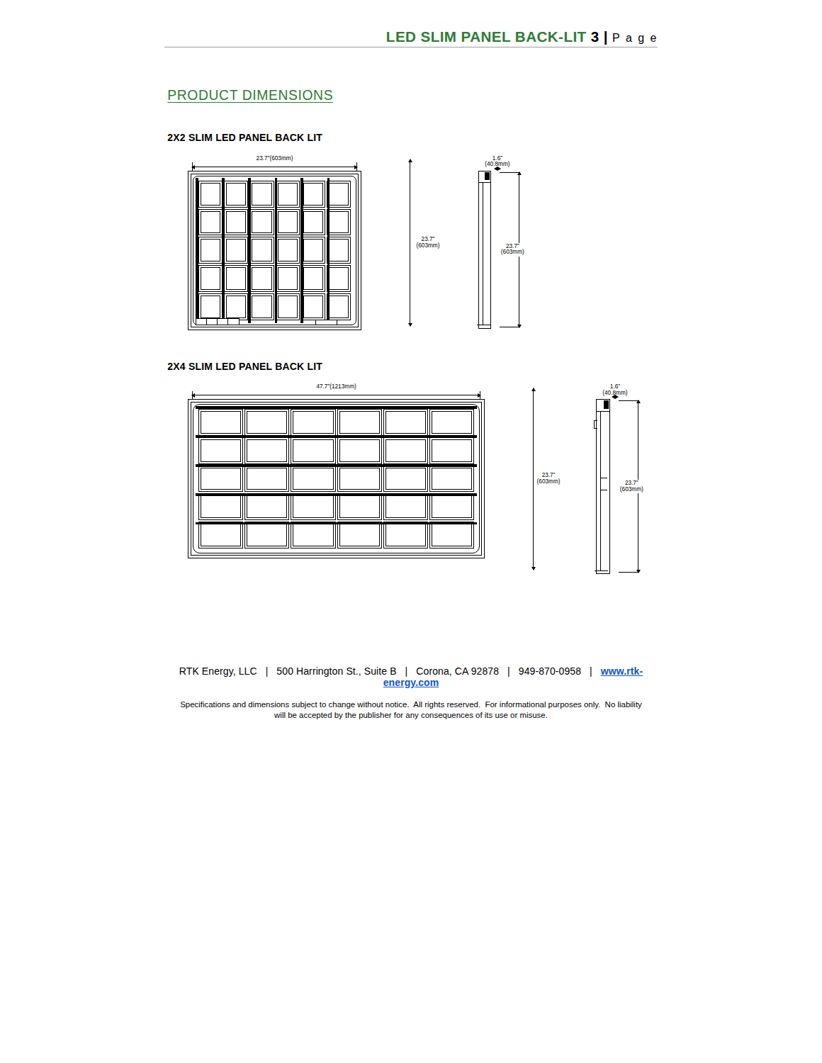LED SLIM PANEL BACK-LIT 3 | P a g e
PRODUCT DIMENSIONS
2X2 SLIM LED PANEL BACK LIT
23.7”(603mm)
23.7”
(603mm)
1.6”
(40.8mm)
23.7”
(603mm)
2X4 SLIM LED PANEL BACK LIT
47.7”(1213mm)
23.7”
(603mm)
1.6”
(40.8mm)
23.7”
(603mm)
RTK Energy, LLC | 500 Harrington St., Suite B | Corona, CA 92878 | 949-870-0958 | www.rtk-energy.com
Specifications and dimensions subject to change without notice. All rights reserved. For informational purposes only. No liability will be accepted by the publisher for any consequences of its use or misuse.